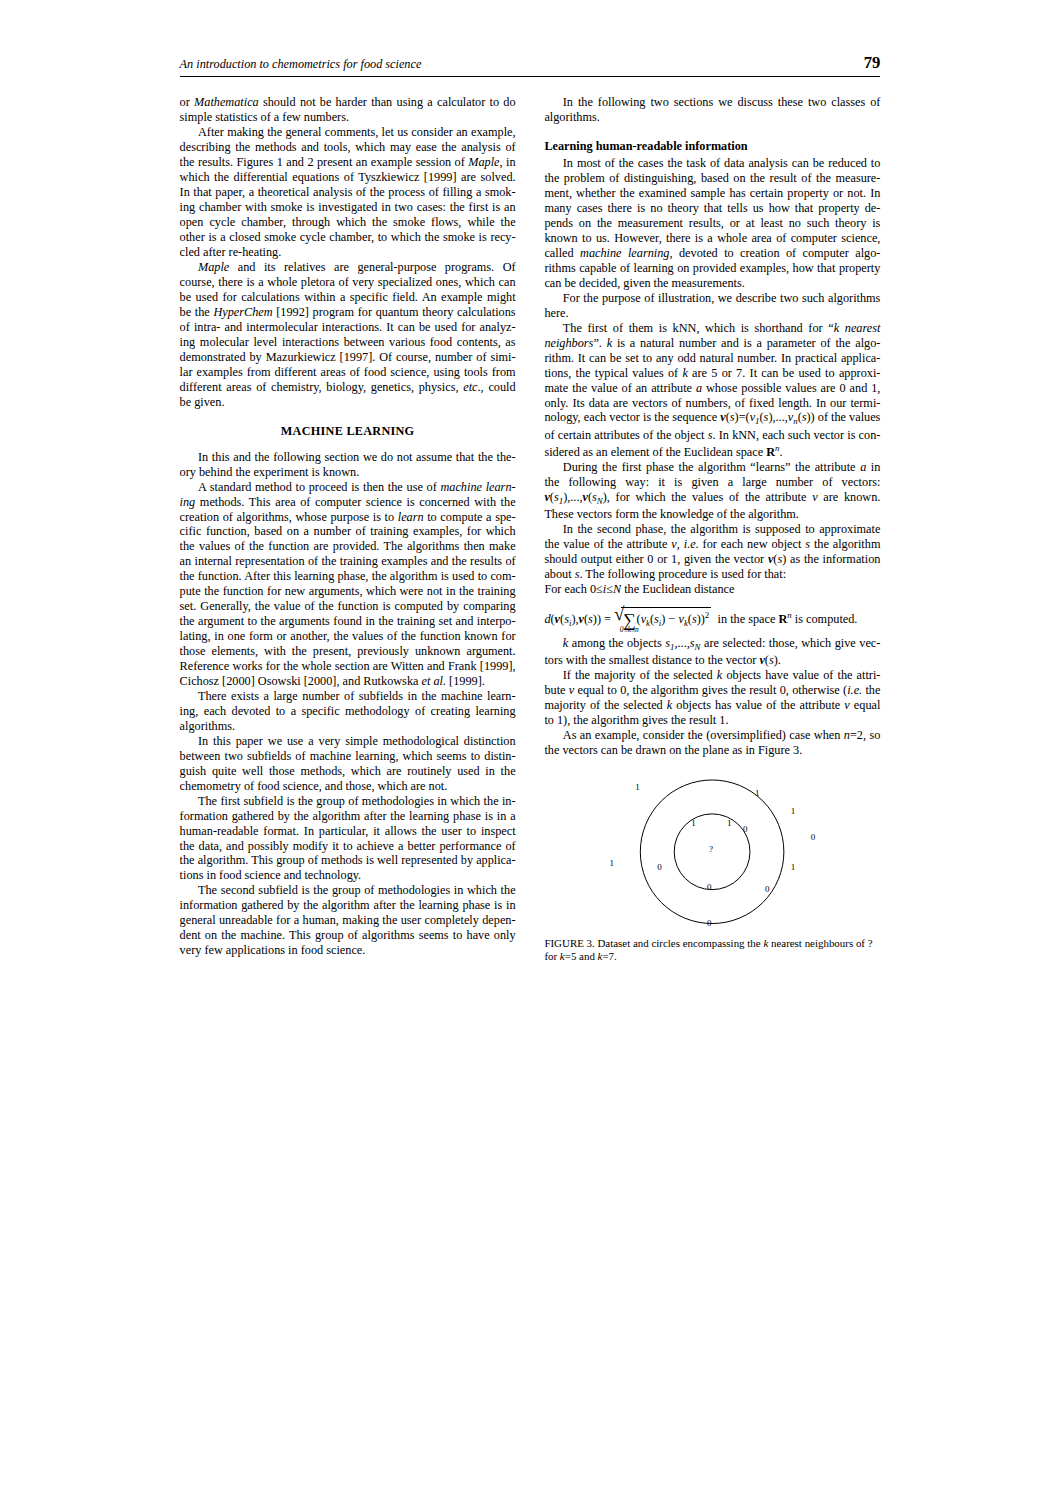An introduction to chemometrics for food science 79
or Mathematica should not be harder than using a calculator to do simple statistics of a few numbers.
After making the general comments, let us consider an example, describing the methods and tools, which may ease the analysis of the results. Figures 1 and 2 present an example session of Maple, in which the differential equations of Tyszkiewicz [1999] are solved. In that paper, a theoretical analysis of the process of filling a smoking chamber with smoke is investigated in two cases: the first is an open cycle chamber, through which the smoke flows, while the other is a closed smoke cycle chamber, to which the smoke is recycled after re-heating.
Maple and its relatives are general-purpose programs. Of course, there is a whole pletora of very specialized ones, which can be used for calculations within a specific field. An example might be the HyperChem [1992] program for quantum theory calculations of intra- and intermolecular interactions. It can be used for analyzing molecular level interactions between various food contents, as demonstrated by Mazurkiewicz [1997]. Of course, number of similar examples from different areas of food science, using tools from different areas of chemistry, biology, genetics, physics, etc., could be given.
Machine learning
In this and the following section we do not assume that the theory behind the experiment is known.
A standard method to proceed is then the use of machine learning methods. This area of computer science is concerned with the creation of algorithms, whose purpose is to learn to compute a specific function, based on a number of training examples, for which the values of the function are provided. The algorithms then make an internal representation of the training examples and the results of the function. After this learning phase, the algorithm is used to compute the function for new arguments, which were not in the training set. Generally, the value of the function is computed by comparing the argument to the arguments found in the training set and interpolating, in one form or another, the values of the function known for those elements, with the present, previously unknown argument. Reference works for the whole section are Witten and Frank [1999], Cichosz [2000] Osowski [2000], and Rutkowska et al. [1999].
There exists a large number of subfields in the machine learning, each devoted to a specific methodology of creating learning algorithms.
In this paper we use a very simple methodological distinction between two subfields of machine learning, which seems to distinguish quite well those methods, which are routinely used in the chemometry of food science, and those, which are not.
The first subfield is the group of methodologies in which the information gathered by the algorithm after the learning phase is in a human-readable format. In particular, it allows the user to inspect the data, and possibly modify it to achieve a better performance of the algorithm. This group of methods is well represented by applications in food science and technology.
The second subfield is the group of methodologies in which the information gathered by the algorithm after the learning phase is in general unreadable for a human, making the user completely dependent on the machine. This group of algorithms seems to have only very few applications in food science.
In the following two sections we discuss these two classes of algorithms.
Learning human-readable information
In most of the cases the task of data analysis can be reduced to the problem of distinguishing, based on the result of the measurement, whether the examined sample has certain property or not. In many cases there is no theory that tells us how that property depends on the measurement results, or at least no such theory is known to us. However, there is a whole area of computer science, called machine learning, devoted to creation of computer algorithms capable of learning on provided examples, how that property can be decided, given the measurements.
For the purpose of illustration, we describe two such algorithms here.
The first of them is kNN, which is shorthand for “k nearest neighbors”. k is a natural number and is a parameter of the algorithm. It can be set to any odd natural number. In practical applications, the typical values of k are 5 or 7. It can be used to approximate the value of an attribute a whose possible values are 0 and 1, only. Its data are vectors of numbers, of fixed length. In our terminology, each vector is the sequence v(s)=(v1(s),...,vn(s)) of the values of certain attributes of the object s. In kNN, each such vector is considered as an element of the Euclidean space Rn.
During the first phase the algorithm “learns” the attribute a in the following way: it is given a large number of vectors: v(s1),...,v(sN), for which the values of the attribute v are known. These vectors form the knowledge of the algorithm.
In the second phase, the algorithm is supposed to approximate the value of the attribute v, i.e. for each new object s the algorithm should output either 0 or 1, given the vector v(s) as the information about s. The following procedure is used for that:
For each 0≤i≤N the Euclidean distance
d(v(si),v(s)) = ∑0≤k≤n(vk(si) − vk(s))2 in the space Rn is computed.
k among the objects s1,...,sN are selected: those, which give vectors with the smallest distance to the vector v(s).
If the majority of the selected k objects have value of the attribute v equal to 0, the algorithm gives the result 0, otherwise (i.e. the majority of the selected k objects has value of the attribute v equal to 1), the algorithm gives the result 1.
As an example, consider the (oversimplified) case when n=2, so the vectors can be drawn on the plane as in Figure 3.
1 1 1 1 1 0 0 1 ? 0 1 0 0 0
FIGURE 3. Dataset and circles encompassing the k nearest neighbours of ? for k=5 and k=7.